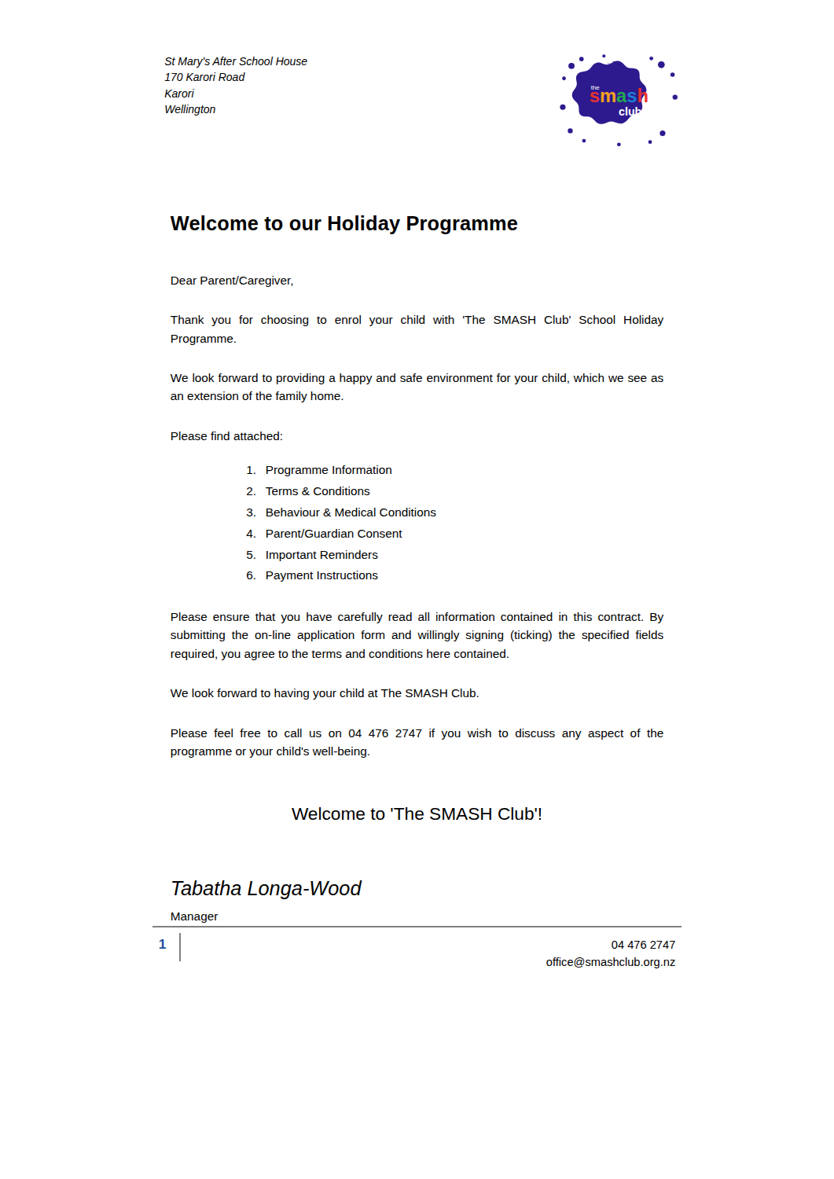St Mary's After School House
170 Karori Road
Karori
Wellington
The SMASH Club logo smash club the
Welcome to our Holiday Programme
Dear Parent/Caregiver,
Thank you for choosing to enrol your child with 'The SMASH Club' School Holiday Programme.
We look forward to providing a happy and safe environment for your child, which we see as an extension of the family home.
Please find attached:
Programme Information
Terms & Conditions
Behaviour & Medical Conditions
Parent/Guardian Consent
Important Reminders
Payment Instructions
Please ensure that you have carefully read all information contained in this contract. By submitting the on-line application form and willingly signing (ticking) the specified fields required, you agree to the terms and conditions here contained.
We look forward to having your child at The SMASH Club.
Please feel free to call us on 04 476 2747 if you wish to discuss any aspect of the programme or your child's well-being.
Welcome to 'The SMASH Club'!
Tabatha Longa-Wood
Manager
1
04 476 2747
office@smashclub.org.nz